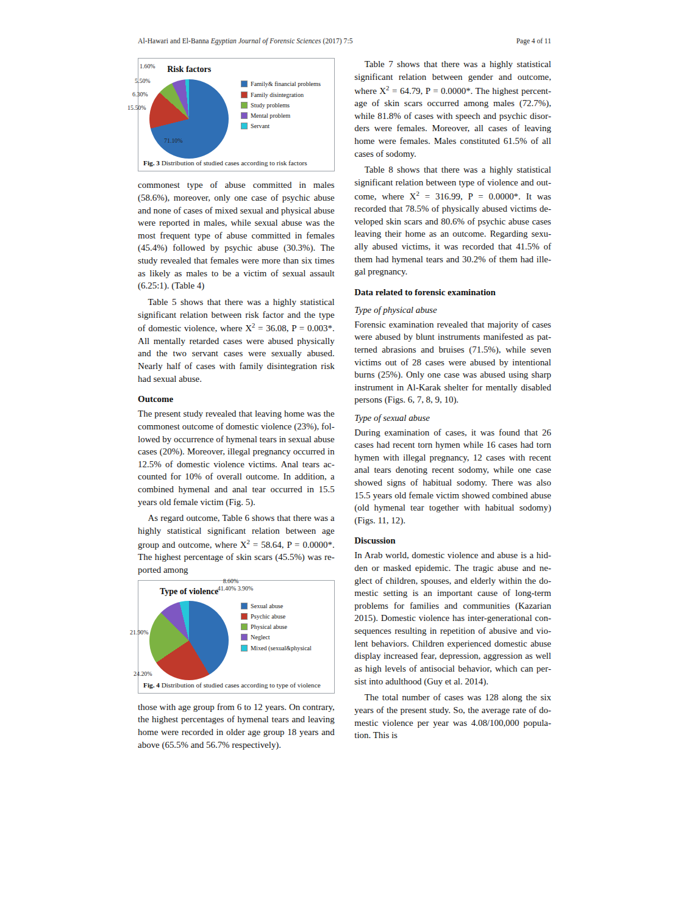Al-Hawari and El-Banna Egyptian Journal of Forensic Sciences (2017) 7:5
Page 4 of 11
Risk factors
1.60% 5.50% 6.30% 15.50% 71.10%
Family& financial problems
Family disintegration
Study problems
Mental problem
Servant
Fig. 3 Distribution of studied cases according to risk factors
commonest type of abuse committed in males (58.6%), moreover, only one case of psychic abuse and none of cases of mixed sexual and physical abuse were reported in males, while sexual abuse was the most frequent type of abuse committed in females (45.4%) followed by psychic abuse (30.3%). The study revealed that females were more than six times as likely as males to be a victim of sexual assault (6.25:1). (Table 4)
Table 5 shows that there was a highly statistical significant relation between risk factor and the type of domestic violence, where X2 = 36.08, P = 0.003*. All mentally retarded cases were abused physically and the two servant cases were sexually abused. Nearly half of cases with family disintegration risk had sexual abuse.
Outcome
The present study revealed that leaving home was the commonest outcome of domestic violence (23%), followed by occurrence of hymenal tears in sexual abuse cases (20%). Moreover, illegal pregnancy occurred in 12.5% of domestic violence victims. Anal tears accounted for 10% of overall outcome. In addition, a combined hymenal and anal tear occurred in 15.5 years old female victim (Fig. 5).
As regard outcome, Table 6 shows that there was a highly statistical significant relation between age group and outcome, where X2 = 58.64, P = 0.0000*. The highest percentage of skin scars (45.5%) was reported among
Type of violence
8.60% 3.90% 41.40% 21.90% 24.20%
Sexual abuse
Psychic abuse
Physical abuse
Neglect
Mixed (sexual&physical
Fig. 4 Distribution of studied cases according to type of violence
those with age group from 6 to 12 years. On contrary, the highest percentages of hymenal tears and leaving home were recorded in older age group 18 years and above (65.5% and 56.7% respectively).
Table 7 shows that there was a highly statistical significant relation between gender and outcome, where X2 = 64.79, P = 0.0000*. The highest percentage of skin scars occurred among males (72.7%), while 81.8% of cases with speech and psychic disorders were females. Moreover, all cases of leaving home were females. Males constituted 61.5% of all cases of sodomy.
Table 8 shows that there was a highly statistical significant relation between type of violence and outcome, where X2 = 316.99, P = 0.0000*. It was recorded that 78.5% of physically abused victims developed skin scars and 80.6% of psychic abuse cases leaving their home as an outcome. Regarding sexually abused victims, it was recorded that 41.5% of them had hymenal tears and 30.2% of them had illegal pregnancy.
Data related to forensic examination
Type of physical abuse
Forensic examination revealed that majority of cases were abused by blunt instruments manifested as patterned abrasions and bruises (71.5%), while seven victims out of 28 cases were abused by intentional burns (25%). Only one case was abused using sharp instrument in Al-Karak shelter for mentally disabled persons (Figs. 6, 7, 8, 9, 10).
Type of sexual abuse
During examination of cases, it was found that 26 cases had recent torn hymen while 16 cases had torn hymen with illegal pregnancy, 12 cases with recent anal tears denoting recent sodomy, while one case showed signs of habitual sodomy. There was also 15.5 years old female victim showed combined abuse (old hymenal tear together with habitual sodomy) (Figs. 11, 12).
Discussion
In Arab world, domestic violence and abuse is a hidden or masked epidemic. The tragic abuse and neglect of children, spouses, and elderly within the domestic setting is an important cause of long-term problems for families and communities (Kazarian 2015). Domestic violence has inter-generational consequences resulting in repetition of abusive and violent behaviors. Children experienced domestic abuse display increased fear, depression, aggression as well as high levels of antisocial behavior, which can persist into adulthood (Guy et al. 2014).
The total number of cases was 128 along the six years of the present study. So, the average rate of domestic violence per year was 4.08/100,000 population. This is